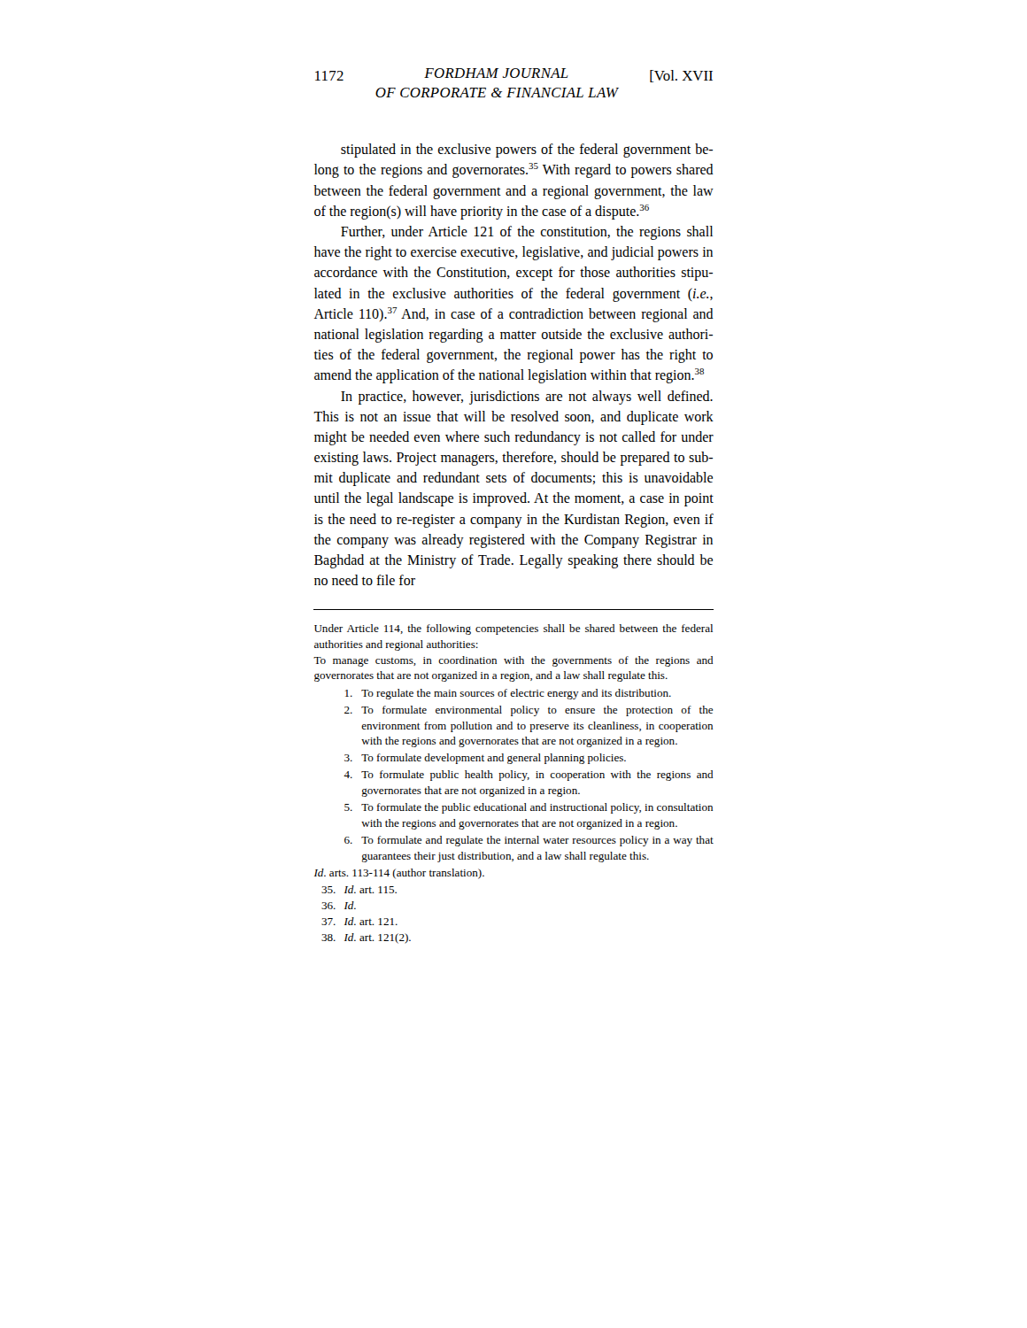1172
FORDHAM JOURNAL
OF CORPORATE & FINANCIAL LAW
[Vol. XVII
stipulated in the exclusive powers of the federal government belong to the regions and governorates.35 With regard to powers shared between the federal government and a regional government, the law of the region(s) will have priority in the case of a dispute.36
Further, under Article 121 of the constitution, the regions shall have the right to exercise executive, legislative, and judicial powers in accordance with the Constitution, except for those authorities stipulated in the exclusive authorities of the federal government (i.e., Article 110).37 And, in case of a contradiction between regional and national legislation regarding a matter outside the exclusive authorities of the federal government, the regional power has the right to amend the application of the national legislation within that region.38
In practice, however, jurisdictions are not always well defined. This is not an issue that will be resolved soon, and duplicate work might be needed even where such redundancy is not called for under existing laws. Project managers, therefore, should be prepared to submit duplicate and redundant sets of documents; this is unavoidable until the legal landscape is improved. At the moment, a case in point is the need to re-register a company in the Kurdistan Region, even if the company was already registered with the Company Registrar in Baghdad at the Ministry of Trade. Legally speaking there should be no need to file for
Under Article 114, the following competencies shall be shared between the federal authorities and regional authorities:
To manage customs, in coordination with the governments of the regions and governorates that are not organized in a region, and a law shall regulate this.
1. To regulate the main sources of electric energy and its distribution.
2. To formulate environmental policy to ensure the protection of the environment from pollution and to preserve its cleanliness, in cooperation with the regions and governorates that are not organized in a region.
3. To formulate development and general planning policies.
4. To formulate public health policy, in cooperation with the regions and governorates that are not organized in a region.
5. To formulate the public educational and instructional policy, in consultation with the regions and governorates that are not organized in a region.
6. To formulate and regulate the internal water resources policy in a way that guarantees their just distribution, and a law shall regulate this.
Id. arts. 113-114 (author translation).
35. Id. art. 115.
36. Id.
37. Id. art. 121.
38. Id. art. 121(2).